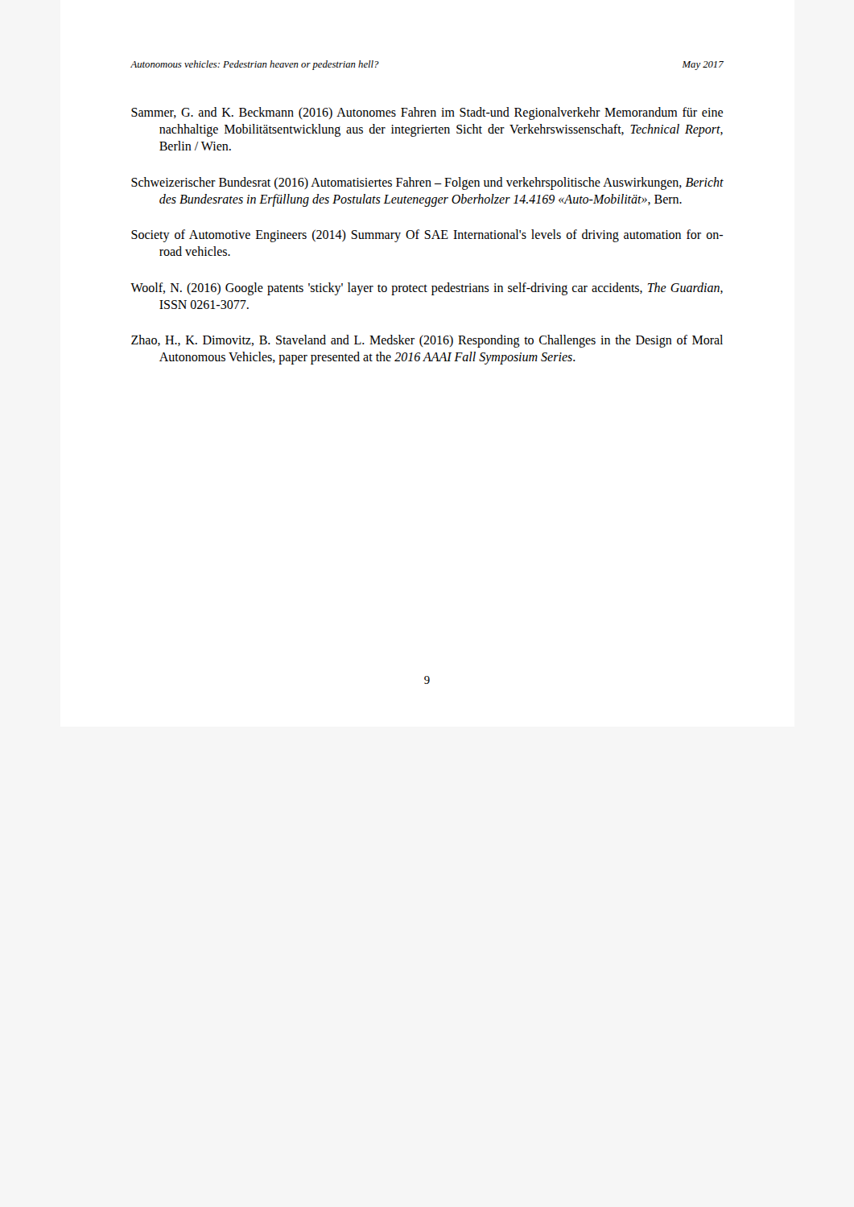Autonomous vehicles: Pedestrian heaven or pedestrian hell? May 2017
Sammer, G. and K. Beckmann (2016) Autonomes Fahren im Stadt-und Regionalverkehr Memorandum für eine nachhaltige Mobilitätsentwicklung aus der integrierten Sicht der Verkehrswissenschaft, Technical Report, Berlin / Wien.
Schweizerischer Bundesrat (2016) Automatisiertes Fahren – Folgen und verkehrspolitische Auswirkungen, Bericht des Bundesrates in Erfüllung des Postulats Leutenegger Oberholzer 14.4169 «Auto-Mobilität», Bern.
Society of Automotive Engineers (2014) Summary Of SAE International's levels of driving automation for on-road vehicles.
Woolf, N. (2016) Google patents 'sticky' layer to protect pedestrians in self-driving car accidents, The Guardian, ISSN 0261-3077.
Zhao, H., K. Dimovitz, B. Staveland and L. Medsker (2016) Responding to Challenges in the Design of Moral Autonomous Vehicles, paper presented at the 2016 AAAI Fall Symposium Series.
9